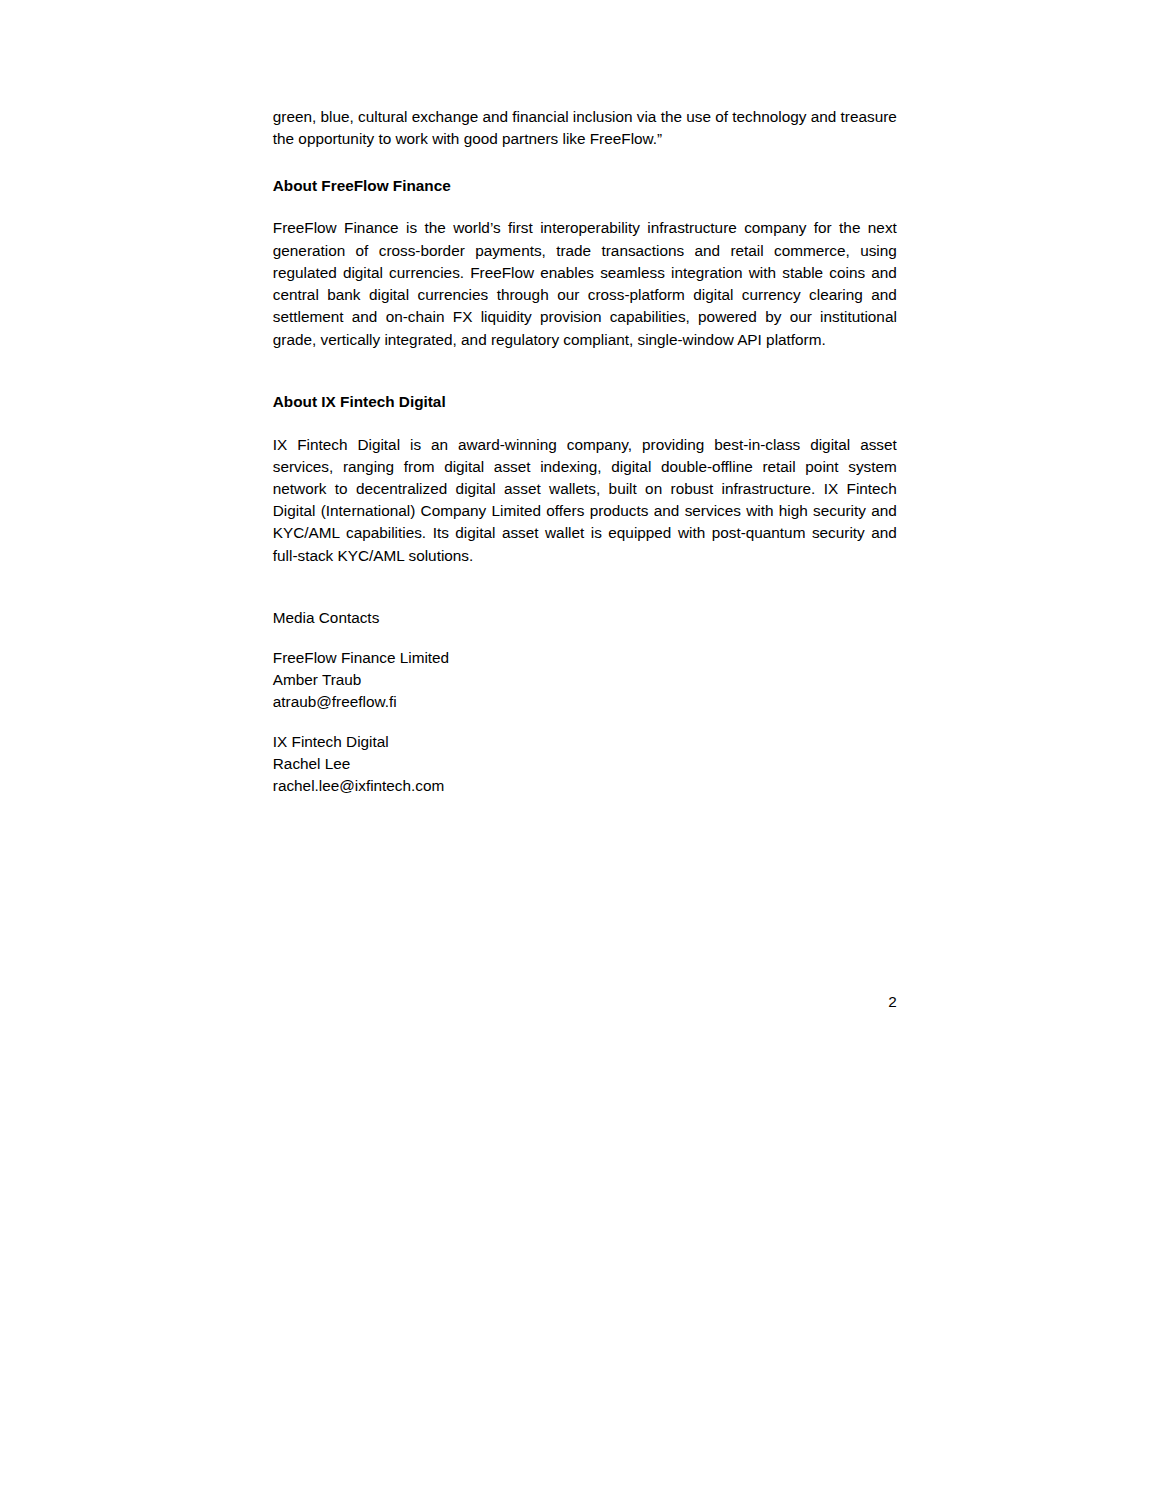green, blue, cultural exchange and financial inclusion via the use of technology and treasure the opportunity to work with good partners like FreeFlow.”
About FreeFlow Finance
FreeFlow Finance is the world’s first interoperability infrastructure company for the next generation of cross-border payments, trade transactions and retail commerce, using regulated digital currencies. FreeFlow enables seamless integration with stable coins and central bank digital currencies through our cross-platform digital currency clearing and settlement and on-chain FX liquidity provision capabilities, powered by our institutional grade, vertically integrated, and regulatory compliant, single-window API platform.
About IX Fintech Digital
IX Fintech Digital is an award-winning company, providing best-in-class digital asset services, ranging from digital asset indexing, digital double-offline retail point system network to decentralized digital asset wallets, built on robust infrastructure. IX Fintech Digital (International) Company Limited offers products and services with high security and KYC/AML capabilities. Its digital asset wallet is equipped with post-quantum security and full-stack KYC/AML solutions.
Media Contacts
FreeFlow Finance Limited
Amber Traub
atraub@freeflow.fi
IX Fintech Digital
Rachel Lee
rachel.lee@ixfintech.com
2